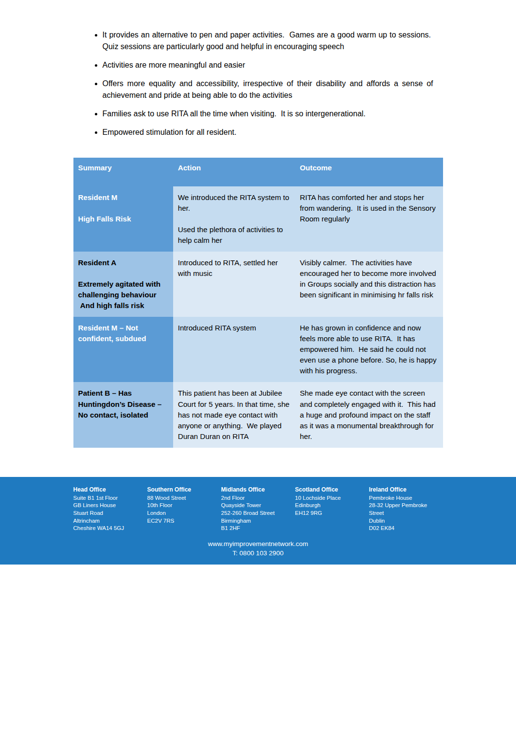It provides an alternative to pen and paper activities. Games are a good warm up to sessions. Quiz sessions are particularly good and helpful in encouraging speech
Activities are more meaningful and easier
Offers more equality and accessibility, irrespective of their disability and affords a sense of achievement and pride at being able to do the activities
Families ask to use RITA all the time when visiting. It is so intergenerational.
Empowered stimulation for all resident.
| Summary | Action | Outcome |
| --- | --- | --- |
| Resident M High Falls Risk | We introduced the RITA system to her. Used the plethora of activities to help calm her | RITA has comforted her and stops her from wandering. It is used in the Sensory Room regularly |
| Resident A Extremely agitated with challenging behaviour And high falls risk | Introduced to RITA, settled her with music | Visibly calmer. The activities have encouraged her to become more involved in Groups socially and this distraction has been significant in minimising hr falls risk |
| Resident M – Not confident, subdued | Introduced RITA system | He has grown in confidence and now feels more able to use RITA. It has empowered him. He said he could not even use a phone before. So, he is happy with his progress. |
| Patient B – Has Huntingdon’s Disease – No contact, isolated | This patient has been at Jubilee Court for 5 years. In that time, she has not made eye contact with anyone or anything. We played Duran Duran on RITA | She made eye contact with the screen and completely engaged with it. This had a huge and profound impact on the staff as it was a monumental breakthrough for her. |
Head Office Suite B1 1st Floor
GB Liners House
Stuart Road
Altrincham
Cheshire WA14 5GJ
Southern Office 88 Wood Street
10th Floor
London
EC2V 7RS
Midlands Office 2nd Floor
Quayside Tower
252-260 Broad Street
Birmingham
B1 2HF
Scotland Office 10 Lochside Place
Edinburgh
EH12 9RG
Ireland Office Pembroke House
28-32 Upper Pembroke Street
Dublin
D02 EK84
www.myimprovementnetwork.com
T: 0800 103 2900